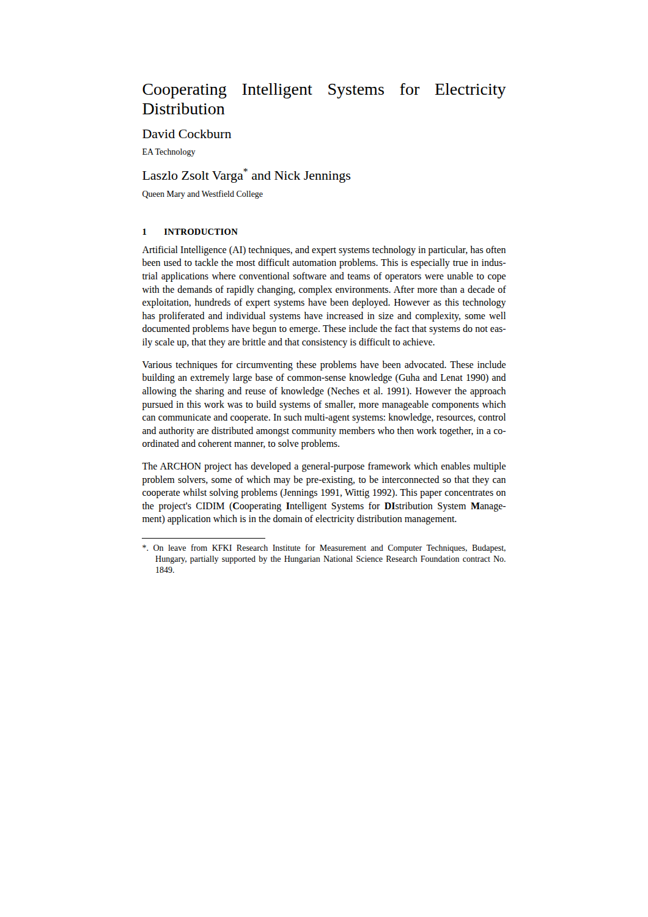Cooperating Intelligent Systems for Electricity Distribution
David Cockburn
EA Technology
Laszlo Zsolt Varga* and Nick Jennings
Queen Mary and Westfield College
1 INTRODUCTION
Artificial Intelligence (AI) techniques, and expert systems technology in particular, has often been used to tackle the most difficult automation problems. This is especially true in industrial applications where conventional software and teams of operators were unable to cope with the demands of rapidly changing, complex environments. After more than a decade of exploitation, hundreds of expert systems have been deployed. However as this technology has proliferated and individual systems have increased in size and complexity, some well documented problems have begun to emerge. These include the fact that systems do not easily scale up, that they are brittle and that consistency is difficult to achieve.
Various techniques for circumventing these problems have been advocated. These include building an extremely large base of common-sense knowledge (Guha and Lenat 1990) and allowing the sharing and reuse of knowledge (Neches et al. 1991). However the approach pursued in this work was to build systems of smaller, more manageable components which can communicate and cooperate. In such multi-agent systems: knowledge, resources, control and authority are distributed amongst community members who then work together, in a coordinated and coherent manner, to solve problems.
The ARCHON project has developed a general-purpose framework which enables multiple problem solvers, some of which may be pre-existing, to be interconnected so that they can cooperate whilst solving problems (Jennings 1991, Wittig 1992). This paper concentrates on the project's CIDIM (Cooperating Intelligent Systems for DIstribution System Management) application which is in the domain of electricity distribution management.
*. On leave from KFKI Research Institute for Measurement and Computer Techniques, Budapest, Hungary, partially supported by the Hungarian National Science Research Foundation contract No. 1849.